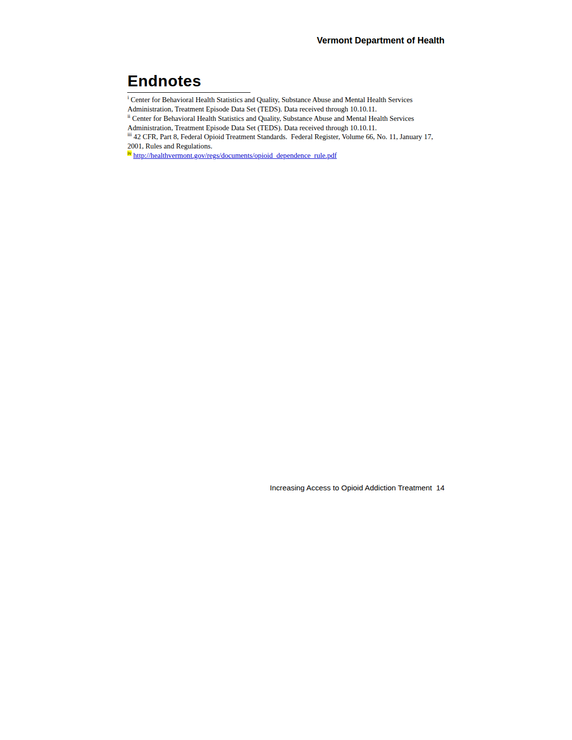Vermont Department of Health
Endnotes
i Center for Behavioral Health Statistics and Quality, Substance Abuse and Mental Health Services Administration, Treatment Episode Data Set (TEDS). Data received through 10.10.11.
ii Center for Behavioral Health Statistics and Quality, Substance Abuse and Mental Health Services Administration, Treatment Episode Data Set (TEDS). Data received through 10.10.11.
iii 42 CFR, Part 8, Federal Opioid Treatment Standards. Federal Register, Volume 66, No. 11, January 17, 2001, Rules and Regulations.
iv http://healthvermont.gov/regs/documents/opioid_dependence_rule.pdf
Increasing Access to Opioid Addiction Treatment 14